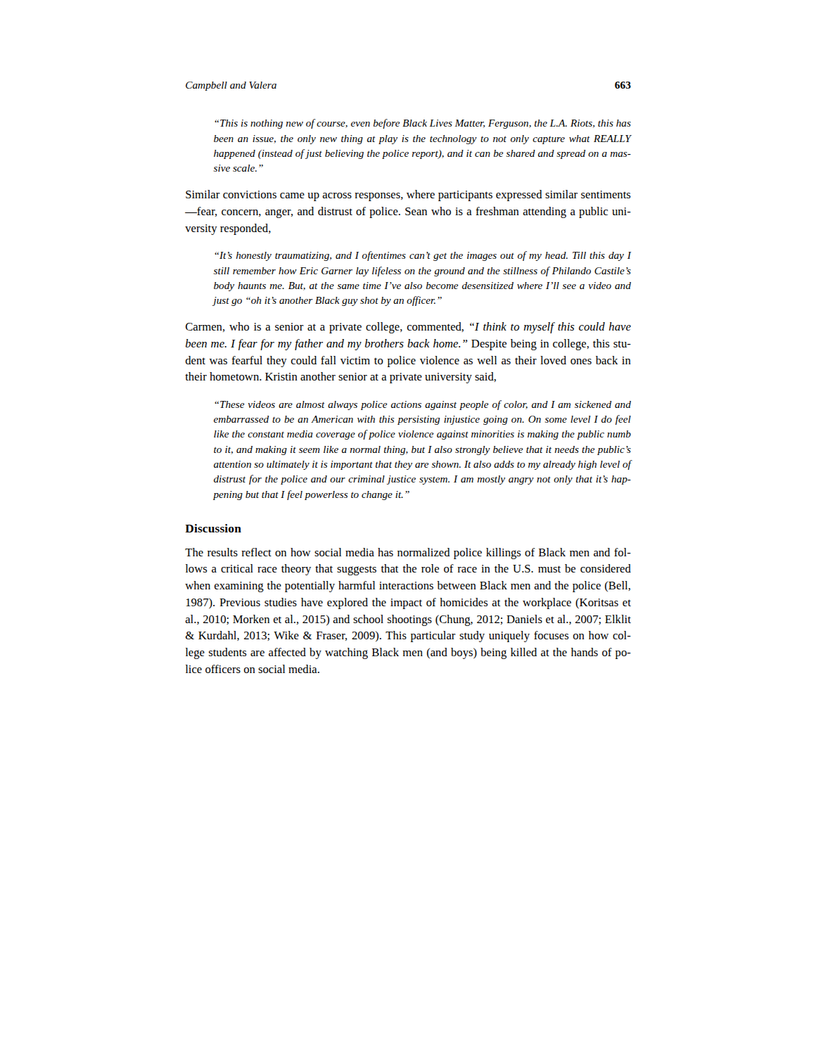Campbell and Valera 663
“This is nothing new of course, even before Black Lives Matter, Ferguson, the L.A. Riots, this has been an issue, the only new thing at play is the technology to not only capture what REALLY happened (instead of just believing the police report), and it can be shared and spread on a massive scale.”
Similar convictions came up across responses, where participants expressed similar sentiments—fear, concern, anger, and distrust of police. Sean who is a freshman attending a public university responded,
“It’s honestly traumatizing, and I oftentimes can’t get the images out of my head. Till this day I still remember how Eric Garner lay lifeless on the ground and the stillness of Philando Castile’s body haunts me. But, at the same time I’ve also become desensitized where I’ll see a video and just go “oh it’s another Black guy shot by an officer.”
Carmen, who is a senior at a private college, commented, “I think to myself this could have been me. I fear for my father and my brothers back home.” Despite being in college, this student was fearful they could fall victim to police violence as well as their loved ones back in their hometown. Kristin another senior at a private university said,
“These videos are almost always police actions against people of color, and I am sickened and embarrassed to be an American with this persisting injustice going on. On some level I do feel like the constant media coverage of police violence against minorities is making the public numb to it, and making it seem like a normal thing, but I also strongly believe that it needs the public’s attention so ultimately it is important that they are shown. It also adds to my already high level of distrust for the police and our criminal justice system. I am mostly angry not only that it’s happening but that I feel powerless to change it.”
Discussion
The results reflect on how social media has normalized police killings of Black men and follows a critical race theory that suggests that the role of race in the U.S. must be considered when examining the potentially harmful interactions between Black men and the police (Bell, 1987). Previous studies have explored the impact of homicides at the workplace (Koritsas et al., 2010; Morken et al., 2015) and school shootings (Chung, 2012; Daniels et al., 2007; Elklit & Kurdahl, 2013; Wike & Fraser, 2009). This particular study uniquely focuses on how college students are affected by watching Black men (and boys) being killed at the hands of police officers on social media.